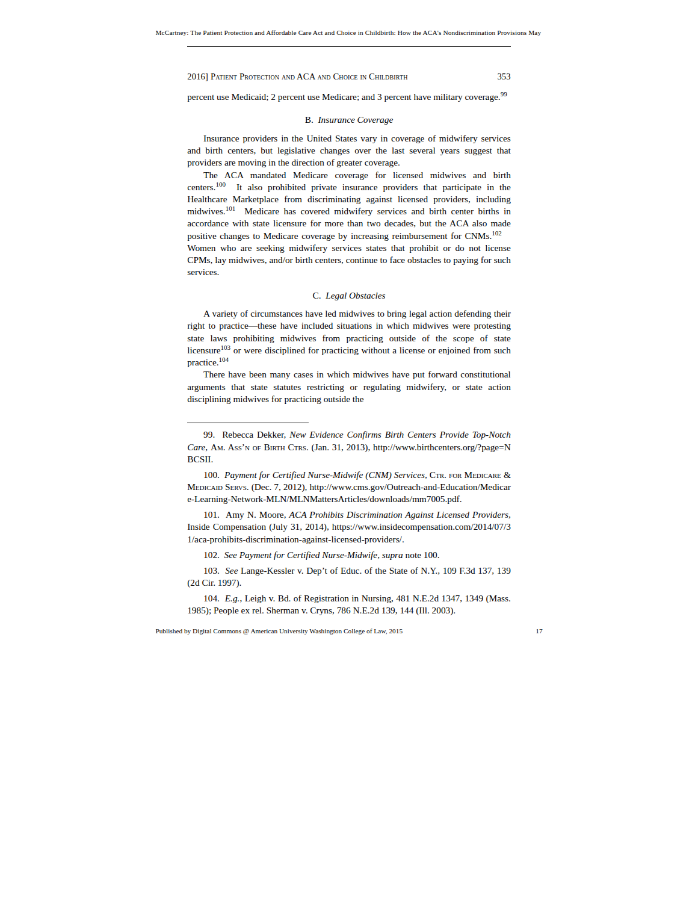McCartney: The Patient Protection and Affordable Care Act and Choice in Childbirth: How the ACA's Nondiscrimination Provisions May Change the Legal Landscape of Childbirth
2016] Patient Protection and ACA and Choice in Childbirth353
percent use Medicaid; 2 percent use Medicare; and 3 percent have military coverage.99
B. Insurance Coverage
Insurance providers in the United States vary in coverage of midwifery services and birth centers, but legislative changes over the last several years suggest that providers are moving in the direction of greater coverage.
The ACA mandated Medicare coverage for licensed midwives and birth centers.100 It also prohibited private insurance providers that participate in the Healthcare Marketplace from discriminating against licensed providers, including midwives.101 Medicare has covered midwifery services and birth center births in accordance with state licensure for more than two decades, but the ACA also made positive changes to Medicare coverage by increasing reimbursement for CNMs.102 Women who are seeking midwifery services states that prohibit or do not license CPMs, lay midwives, and/or birth centers, continue to face obstacles to paying for such services.
C. Legal Obstacles
A variety of circumstances have led midwives to bring legal action defending their right to practice—these have included situations in which midwives were protesting state laws prohibiting midwives from practicing outside of the scope of state licensure103 or were disciplined for practicing without a license or enjoined from such practice.104
There have been many cases in which midwives have put forward constitutional arguments that state statutes restricting or regulating midwifery, or state action disciplining midwives for practicing outside the
99. Rebecca Dekker, New Evidence Confirms Birth Centers Provide Top-Notch Care, Am. Ass’n of Birth Ctrs. (Jan. 31, 2013), http://www.birthcenters.org/?page=NBCSII.
100. Payment for Certified Nurse-Midwife (CNM) Services, Ctr. for Medicare & Medicaid Servs. (Dec. 7, 2012), http://www.cms.gov/Outreach-and-Education/Medicare-Learning-Network-MLN/MLNMattersArticles/downloads/mm7005.pdf.
101. Amy N. Moore, ACA Prohibits Discrimination Against Licensed Providers, Inside Compensation (July 31, 2014), https://www.insidecompensation.com/2014/07/31/aca-prohibits-discrimination-against-licensed-providers/.
102. See Payment for Certified Nurse-Midwife, supra note 100.
103. See Lange-Kessler v. Dep’t of Educ. of the State of N.Y., 109 F.3d 137, 139 (2d Cir. 1997).
104. E.g., Leigh v. Bd. of Registration in Nursing, 481 N.E.2d 1347, 1349 (Mass. 1985); People ex rel. Sherman v. Cryns, 786 N.E.2d 139, 144 (Ill. 2003).
Published by Digital Commons @ American University Washington College of Law, 2015 17